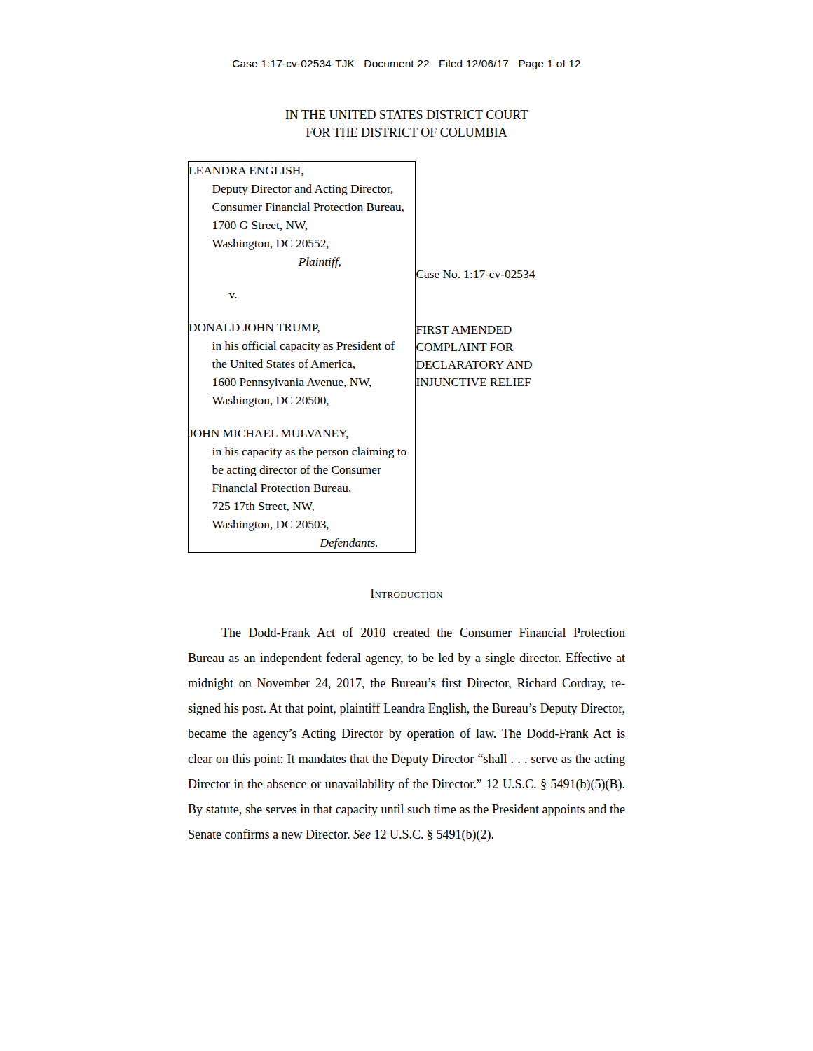Case 1:17-cv-02534-TJK Document 22 Filed 12/06/17 Page 1 of 12
IN THE UNITED STATES DISTRICT COURT
FOR THE DISTRICT OF COLUMBIA
| Leandra English, Deputy Director and Acting Director, Consumer Financial Protection Bureau, 1700 G Street, NW, Washington, DC 20552, Plaintiff, v. Donald John Trump, in his official capacity as President of the United States of America, 1600 Pennsylvania Avenue, NW, Washington, DC 20500, John Michael Mulvaney, in his capacity as the person claiming to be acting director of the Consumer Financial Protection Bureau, 725 17th Street, NW, Washington, DC 20503, Defendants. | Case No. 1:17-cv-02534 FIRST AMENDED COMPLAINT FOR DECLARATORY AND INJUNCTIVE RELIEF |
Introduction
The Dodd-Frank Act of 2010 created the Consumer Financial Protection Bureau as an independent federal agency, to be led by a single director. Effective at midnight on November 24, 2017, the Bureau’s first Director, Richard Cordray, resigned his post. At that point, plaintiff Leandra English, the Bureau’s Deputy Director, became the agency’s Acting Director by operation of law. The Dodd-Frank Act is clear on this point: It mandates that the Deputy Director “shall . . . serve as the acting Director in the absence or unavailability of the Director.” 12 U.S.C. § 5491(b)(5)(B). By statute, she serves in that capacity until such time as the President appoints and the Senate confirms a new Director. See 12 U.S.C. § 5491(b)(2).